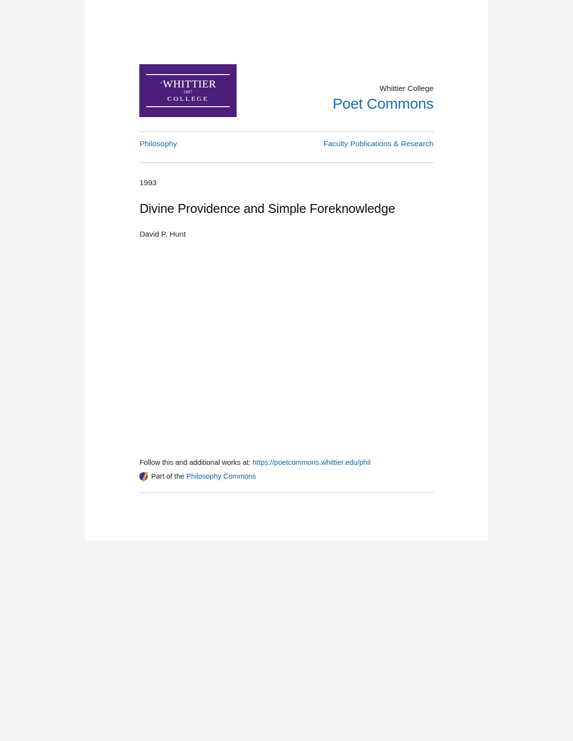‘WHITTIER
1887
COLLEGE
Whittier College
Poet Commons
Philosophy
Faculty Publications & Research
1993
Divine Providence and Simple Foreknowledge
David P. Hunt
Follow this and additional works at: https://poetcommons.whittier.edu/phil
Part of the Philosophy Commons